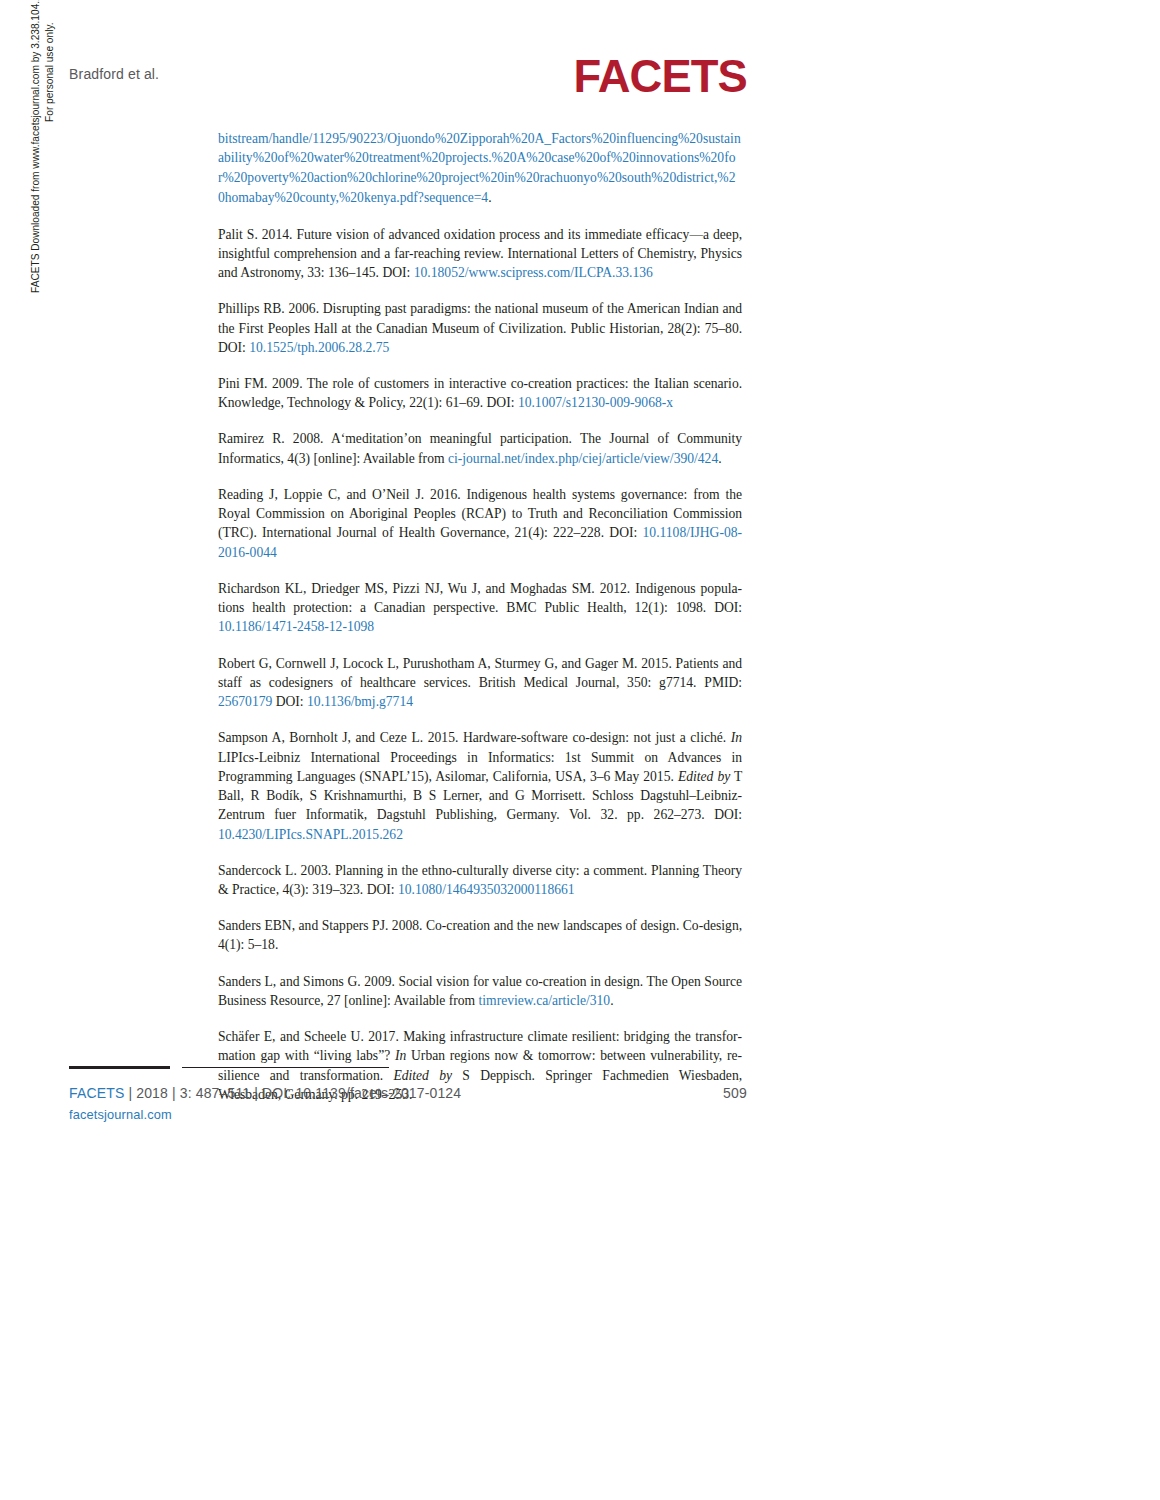Bradford et al.
FACETS
FACETS Downloaded from www.facetsjournal.com by 3.238.104.143 on 07/05/22 For personal use only.
bitstream/handle/11295/90223/Ojuondo%20Zipporah%20A_Factors%20influencing%20sustainability%20of%20water%20treatment%20projects.%20A%20case%20of%20innovations%20for%20poverty%20action%20chlorine%20project%20in%20rachuonyo%20south%20district,%20homabay%20county,%20kenya.pdf?sequence=4.
Palit S. 2014. Future vision of advanced oxidation process and its immediate efficacy—a deep, insightful comprehension and a far-reaching review. International Letters of Chemistry, Physics and Astronomy, 33: 136–145. DOI: 10.18052/www.scipress.com/ILCPA.33.136
Phillips RB. 2006. Disrupting past paradigms: the national museum of the American Indian and the First Peoples Hall at the Canadian Museum of Civilization. Public Historian, 28(2): 75–80. DOI: 10.1525/tph.2006.28.2.75
Pini FM. 2009. The role of customers in interactive co-creation practices: the Italian scenario. Knowledge, Technology & Policy, 22(1): 61–69. DOI: 10.1007/s12130-009-9068-x
Ramirez R. 2008. A‘meditation’on meaningful participation. The Journal of Community Informatics, 4(3) [online]: Available from ci-journal.net/index.php/ciej/article/view/390/424.
Reading J, Loppie C, and O’Neil J. 2016. Indigenous health systems governance: from the Royal Commission on Aboriginal Peoples (RCAP) to Truth and Reconciliation Commission (TRC). International Journal of Health Governance, 21(4): 222–228. DOI: 10.1108/IJHG-08-2016-0044
Richardson KL, Driedger MS, Pizzi NJ, Wu J, and Moghadas SM. 2012. Indigenous populations health protection: a Canadian perspective. BMC Public Health, 12(1): 1098. DOI: 10.1186/1471-2458-12-1098
Robert G, Cornwell J, Locock L, Purushotham A, Sturmey G, and Gager M. 2015. Patients and staff as codesigners of healthcare services. British Medical Journal, 350: g7714. PMID: 25670179 DOI: 10.1136/bmj.g7714
Sampson A, Bornholt J, and Ceze L. 2015. Hardware-software co-design: not just a cliché. In LIPIcs-Leibniz International Proceedings in Informatics: 1st Summit on Advances in Programming Languages (SNAPL’15), Asilomar, California, USA, 3–6 May 2015. Edited by T Ball, R Bodík, S Krishnamurthi, B S Lerner, and G Morrisett. Schloss Dagstuhl–Leibniz-Zentrum fuer Informatik, Dagstuhl Publishing, Germany. Vol. 32. pp. 262–273. DOI: 10.4230/LIPIcs.SNAPL.2015.262
Sandercock L. 2003. Planning in the ethno-culturally diverse city: a comment. Planning Theory & Practice, 4(3): 319–323. DOI: 10.1080/1464935032000118661
Sanders EBN, and Stappers PJ. 2008. Co-creation and the new landscapes of design. Co-design, 4(1): 5–18.
Sanders L, and Simons G. 2009. Social vision for value co-creation in design. The Open Source Business Resource, 27 [online]: Available from timreview.ca/article/310.
Schäfer E, and Scheele U. 2017. Making infrastructure climate resilient: bridging the transformation gap with “living labs”? In Urban regions now & tomorrow: between vulnerability, resilience and transformation. Edited by S Deppisch. Springer Fachmedien Wiesbaden, Wiesbaden, Germany. pp. 219–253.
FACETS | 2018 | 3: 487–511 | DOI: 10.1139/facets-2017-0124 facetsjournal.com 509